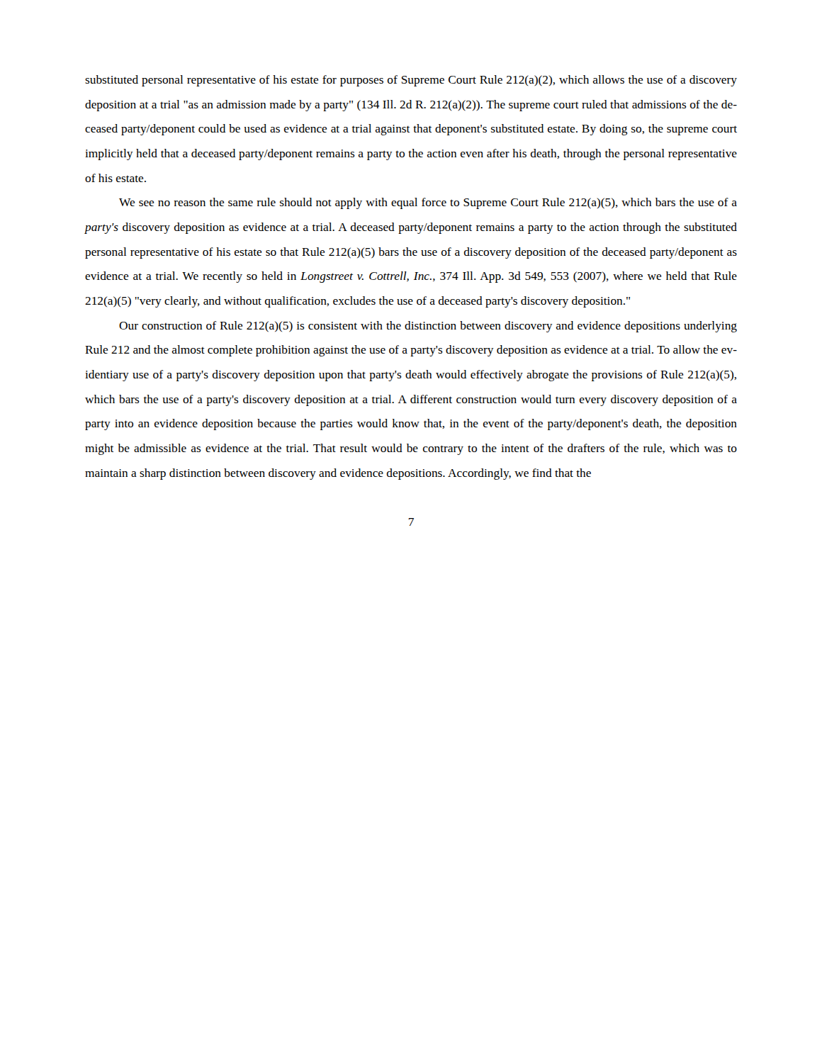substituted personal representative of his estate for purposes of Supreme Court Rule 212(a)(2), which allows the use of a discovery deposition at a trial "as an admission made by a party" (134 Ill. 2d R. 212(a)(2)). The supreme court ruled that admissions of the deceased party/deponent could be used as evidence at a trial against that deponent's substituted estate. By doing so, the supreme court implicitly held that a deceased party/deponent remains a party to the action even after his death, through the personal representative of his estate.
We see no reason the same rule should not apply with equal force to Supreme Court Rule 212(a)(5), which bars the use of a party's discovery deposition as evidence at a trial. A deceased party/deponent remains a party to the action through the substituted personal representative of his estate so that Rule 212(a)(5) bars the use of a discovery deposition of the deceased party/deponent as evidence at a trial. We recently so held in Longstreet v. Cottrell, Inc., 374 Ill. App. 3d 549, 553 (2007), where we held that Rule 212(a)(5) "very clearly, and without qualification, excludes the use of a deceased party's discovery deposition."
Our construction of Rule 212(a)(5) is consistent with the distinction between discovery and evidence depositions underlying Rule 212 and the almost complete prohibition against the use of a party's discovery deposition as evidence at a trial. To allow the evidentiary use of a party's discovery deposition upon that party's death would effectively abrogate the provisions of Rule 212(a)(5), which bars the use of a party's discovery deposition at a trial. A different construction would turn every discovery deposition of a party into an evidence deposition because the parties would know that, in the event of the party/deponent's death, the deposition might be admissible as evidence at the trial. That result would be contrary to the intent of the drafters of the rule, which was to maintain a sharp distinction between discovery and evidence depositions. Accordingly, we find that the
7